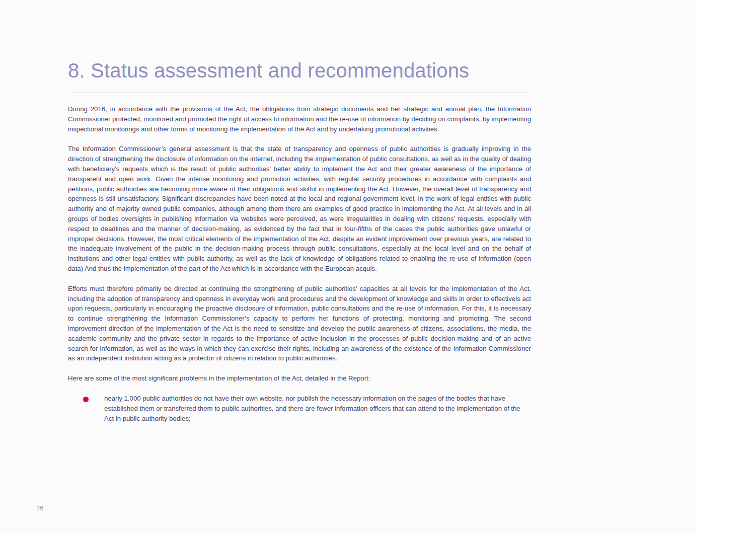8. Status assessment and recommendations
During 2016, in accordance with the provisions of the Act, the obligations from strategic documents and her strategic and annual plan, the Information Commissioner protected, monitored and promoted the right of access to information and the re-use of information by deciding on complaints, by implementing inspectional monitorings and other forms of monitoring the implementation of the Act and by undertaking promotional activities.
The Information Commissioner’s general assessment is that the state of transparency and openness of public authorities is gradually improving in the direction of strengthening the disclosure of information on the internet, including the implementation of public consultations, as well as in the quality of dealing with beneficiary’s requests which is the result of public authorities’ better ability to implement the Act and their greater awareness of the importance of transparent and open work. Given the intense monitoring and promotion activities, with regular security procedures in accordance with complaints and petitions, public authorities are becoming more aware of their obligations and skilful in implementing the Act. However, the overall level of transparency and openness is still unsatisfactory. Significant discrepancies have been noted at the local and regional government level, in the work of legal entities with public authority and of majority owned public companies, although among them there are examples of good practice in implementing the Act. At all levels and in all groups of bodies oversights in publishing information via websites were perceived, as were irregularities in dealing with citizens’ requests, especially with respect to deadlines and the manner of decision-making, as evidenced by the fact that in four-fifths of the cases the public authorities gave unlawful or improper decisions. However, the most critical elements of the implementation of the Act, despite an evident improvement over previous years, are related to the inadequate involvement of the public in the decision-making process through public consultations, especially at the local level and on the behalf of institutions and other legal entities with public authority, as well as the lack of knowledge of obligations related to enabling the re-use of information (open data) And thus the implementation of the part of the Act which is in accordance with the European acquis.
Efforts must therefore primarily be directed at continuing the strengthening of public authorities’ capacities at all levels for the implementation of the Act, including the adoption of transparency and openness in everyday work and procedures and the development of knowledge and skills in order to effectivels act upon requests, particularly in encouraging the proactive disclosure of information, public consultations and the re-use of information. For this, it is necessary to continue strengthening the Information Commissioner’s capacity to perform her functions of protecting, monitoring and promoting. The second improvement direction of the implementation of the Act is the need to sensitize and develop the public awareness of citizens, associations, the media, the academic community and the private sector in regards to the importance of active inclusion in the processes of public decision-making and of an active search for information, as well as the ways in which they can exercise their rights, including an awareness of the existence of the Information Commissioner as an independent institution acting as a protector of citizens in relation to public authorities.
Here are some of the most significant problems in the implementation of the Act, detailed in the Report:
nearly 1,000 public authorities do not have their own website, nor publish the necessary information on the pages of the bodies that have established them or transferred them to public authorities, and there are fewer information officers that can attend to the implementation of the Act in public authority bodies;
26